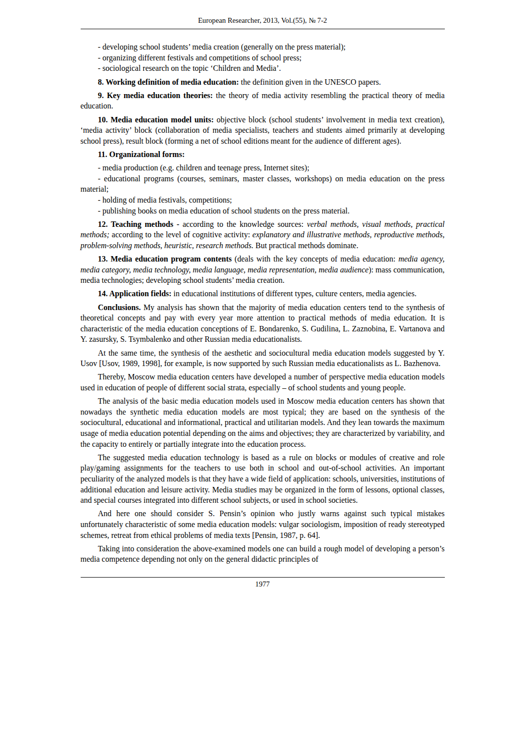European Researcher, 2013, Vol.(55), № 7-2
- developing school students’ media creation (generally on the press material);
- organizing different festivals and competitions of school press;
- sociological research on the topic ‘Children and Media’.
8. Working definition of media education: the definition given in the UNESCO papers.
9. Key media education theories: the theory of media activity resembling the practical theory of media education.
10. Media education model units: objective block (school students’ involvement in media text creation), ‘media activity’ block (collaboration of media specialists, teachers and students aimed primarily at developing school press), result block (forming a net of school editions meant for the audience of different ages).
11. Organizational forms:
- media production (e.g. children and teenage press, Internet sites);
- educational programs (courses, seminars, master classes, workshops) on media education on the press material;
- holding of media festivals, competitions;
- publishing books on media education of school students on the press material.
12. Teaching methods - according to the knowledge sources: verbal methods, visual methods, practical methods; according to the level of cognitive activity: explanatory and illustrative methods, reproductive methods, problem-solving methods, heuristic, research methods. But practical methods dominate.
13. Media education program contents (deals with the key concepts of media education: media agency, media category, media technology, media language, media representation, media audience): mass communication, media technologies; developing school students’ media creation.
14. Application fields: in educational institutions of different types, culture centers, media agencies.
Conclusions. My analysis has shown that the majority of media education centers tend to the synthesis of theoretical concepts and pay with every year more attention to practical methods of media education. It is characteristic of the media education conceptions of E. Bondarenko, S. Gudilina, L. Zaznobina, E. Vartanova and Y. zasursky, S. Tsymbalenko and other Russian media educationalists.
At the same time, the synthesis of the aesthetic and sociocultural media education models suggested by Y. Usov [Usov, 1989, 1998], for example, is now supported by such Russian media educationalists as L. Bazhenova.
Thereby, Moscow media education centers have developed a number of perspective media education models used in education of people of different social strata, especially – of school students and young people.
The analysis of the basic media education models used in Moscow media education centers has shown that nowadays the synthetic media education models are most typical; they are based on the synthesis of the sociocultural, educational and informational, practical and utilitarian models. And they lean towards the maximum usage of media education potential depending on the aims and objectives; they are characterized by variability, and the capacity to entirely or partially integrate into the education process.
The suggested media education technology is based as a rule on blocks or modules of creative and role play/gaming assignments for the teachers to use both in school and out-of-school activities. An important peculiarity of the analyzed models is that they have a wide field of application: schools, universities, institutions of additional education and leisure activity. Media studies may be organized in the form of lessons, optional classes, and special courses integrated into different school subjects, or used in school societies.
And here one should consider S. Pensin’s opinion who justly warns against such typical mistakes unfortunately characteristic of some media education models: vulgar sociologism, imposition of ready stereotyped schemes, retreat from ethical problems of media texts [Pensin, 1987, p. 64].
Taking into consideration the above-examined models one can build a rough model of developing a person’s media competence depending not only on the general didactic principles of
1977